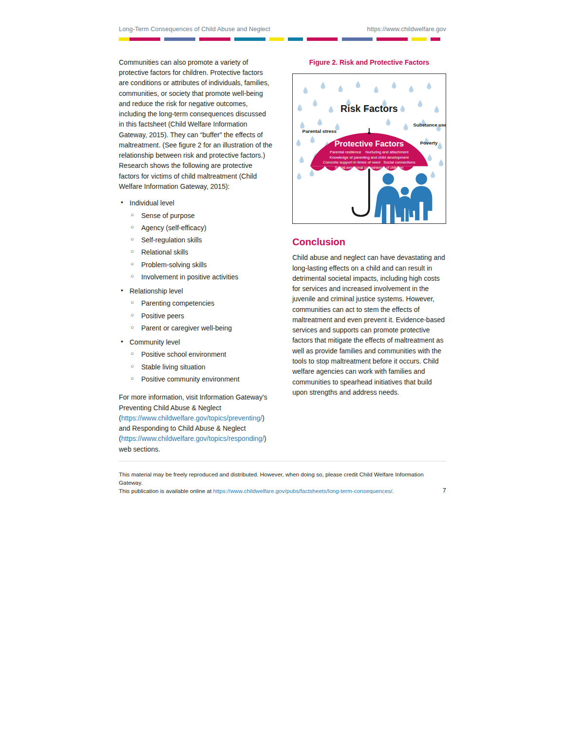Long-Term Consequences of Child Abuse and Neglect
https://www.childwelfare.gov
Communities can also promote a variety of protective factors for children. Protective factors are conditions or attributes of individuals, families, communities, or society that promote well-being and reduce the risk for negative outcomes, including the long-term consequences discussed in this factsheet (Child Welfare Information Gateway, 2015). They can “buffer” the effects of maltreatment. (See figure 2 for an illustration of the relationship between risk and protective factors.) Research shows the following are protective factors for victims of child maltreatment (Child Welfare Information Gateway, 2015):
Individual level
Sense of purpose
Agency (self-efficacy)
Self-regulation skills
Relational skills
Problem-solving skills
Involvement in positive activities
Relationship level
Parenting competencies
Positive peers
Parent or caregiver well-being
Community level
Positive school environment
Stable living situation
Positive community environment
For more information, visit Information Gateway’s Preventing Child Abuse & Neglect (https://www.childwelfare.gov/topics/preventing/) and Responding to Child Abuse & Neglect (https://www.childwelfare.gov/topics/responding/) web sections.
Figure 2. Risk and Protective Factors
Risk Factors Parental stress Substance use Poverty Protective Factors Parental resilience Nurturing and attachment Knowledge of parenting and child development Concrete support in times of need Social connections Social-emotional competence of children
Conclusion
Child abuse and neglect can have devastating and long-lasting effects on a child and can result in detrimental societal impacts, including high costs for services and increased involvement in the juvenile and criminal justice systems. However, communities can act to stem the effects of maltreatment and even prevent it. Evidence-based services and supports can promote protective factors that mitigate the effects of maltreatment as well as provide families and communities with the tools to stop maltreatment before it occurs. Child welfare agencies can work with families and communities to spearhead initiatives that build upon strengths and address needs.
This material may be freely reproduced and distributed. However, when doing so, please credit Child Welfare Information Gateway.
This publication is available online at https://www.childwelfare.gov/pubs/factsheets/long-term-consequences/.
7